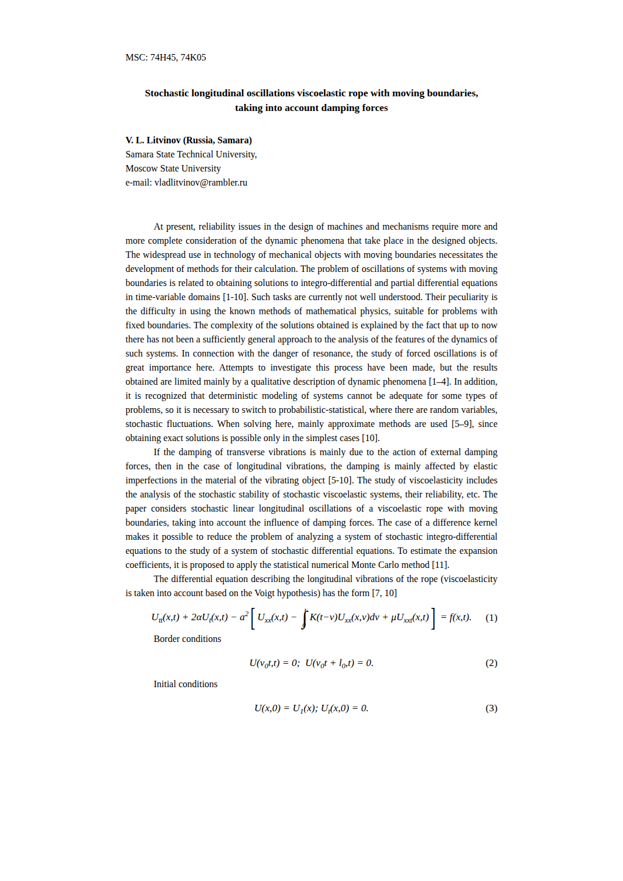MSC: 74H45, 74K05
Stochastic longitudinal oscillations viscoelastic rope with moving boundaries,
taking into account damping forces
V. L. Litvinov (Russia, Samara)
Samara State Technical University,
Moscow State University
e-mail: vladlitvinov@rambler.ru
At present, reliability issues in the design of machines and mechanisms require more and more complete consideration of the dynamic phenomena that take place in the designed objects. The widespread use in technology of mechanical objects with moving boundaries necessitates the development of methods for their calculation. The problem of oscillations of systems with moving boundaries is related to obtaining solutions to integro-differential and partial differential equations in time-variable domains [1-10]. Such tasks are currently not well understood. Their peculiarity is the difficulty in using the known methods of mathematical physics, suitable for problems with fixed boundaries. The complexity of the solutions obtained is explained by the fact that up to now there has not been a sufficiently general approach to the analysis of the features of the dynamics of such systems. In connection with the danger of resonance, the study of forced oscillations is of great importance here. Attempts to investigate this process have been made, but the results obtained are limited mainly by a qualitative description of dynamic phenomena [1–4]. In addition, it is recognized that deterministic modeling of systems cannot be adequate for some types of problems, so it is necessary to switch to probabilistic-statistical, where there are random variables, stochastic fluctuations. When solving here, mainly approximate methods are used [5–9], since obtaining exact solutions is possible only in the simplest cases [10].
If the damping of transverse vibrations is mainly due to the action of external damping forces, then in the case of longitudinal vibrations, the damping is mainly affected by elastic imperfections in the material of the vibrating object [5-10]. The study of viscoelasticity includes the analysis of the stochastic stability of stochastic viscoelastic systems, their reliability, etc. The paper considers stochastic linear longitudinal oscillations of a viscoelastic rope with moving boundaries, taking into account the influence of damping forces. The case of a difference kernel makes it possible to reduce the problem of analyzing a system of stochastic integro-differential equations to the study of a system of stochastic differential equations. To estimate the expansion coefficients, it is proposed to apply the statistical numerical Monte Carlo method [11].
The differential equation describing the longitudinal vibrations of the rope (viscoelasticity is taken into account based on the Voigt hypothesis) has the form [7, 10]
Utt(x,t) + 2αUt(x,t) − a2[Uxx(x,t) − ∫t 0 K(t−ν)Uxx(x,ν)dν + μUxxt(x,t)] = f(x,t). (1)
Border conditions
U(v0t,t) = 0; U(v0t + l0,t) = 0. (2)
Initial conditions
U(x,0) = U1(x); Ut(x,0) = 0. (3)